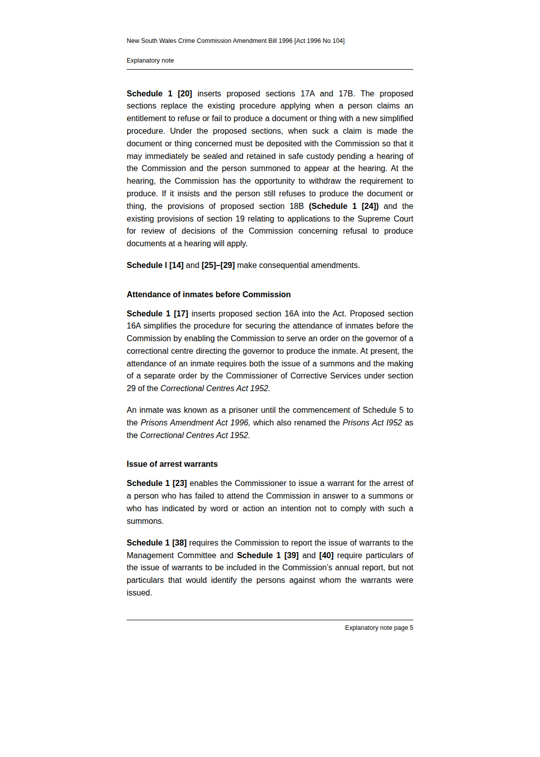New South Wales Crime Commission Amendment Bill 1996 [Act 1996 No 104]
Explanatory note
Schedule 1 [20] inserts proposed sections 17A and 17B. The proposed sections replace the existing procedure applying when a person claims an entitlement to refuse or fail to produce a document or thing with a new simplified procedure. Under the proposed sections, when suck a claim is made the document or thing concerned must be deposited with the Commission so that it may immediately be sealed and retained in safe custody pending a hearing of the Commission and the person summoned to appear at the hearing. At the hearing, the Commission has the opportunity to withdraw the requirement to produce. If it insists and the person still refuses to produce the document or thing, the provisions of proposed section 18B (Schedule 1 [24]) and the existing provisions of section 19 relating to applications to the Supreme Court for review of decisions of the Commission concerning refusal to produce documents at a hearing will apply.
Schedule l [14] and [25]–[29] make consequential amendments.
Attendance of inmates before Commission
Schedule 1 [17] inserts proposed section 16A into the Act. Proposed section 16A simplifies the procedure for securing the attendance of inmates before the Commission by enabling the Commission to serve an order on the governor of a correctional centre directing the governor to produce the inmate. At present, the attendance of an inmate requires both the issue of a summons and the making of a separate order by the Commissioner of Corrective Services under section 29 of the Correctional Centres Act 1952.
An inmate was known as a prisoner until the commencement of Schedule 5 to the Prisons Amendment Act 1996, which also renamed the Prisons Act I952 as the Correctional Centres Act 1952.
Issue of arrest warrants
Schedule 1 [23] enables the Commissioner to issue a warrant for the arrest of a person who has failed to attend the Commission in answer to a summons or who has indicated by word or action an intention not to comply with such a summons.
Schedule 1 [38] requires the Commission to report the issue of warrants to the Management Committee and Schedule 1 [39] and [40] require particulars of the issue of warrants to be included in the Commission’s annual report, but not particulars that would identify the persons against whom the warrants were issued.
Explanatory note page 5